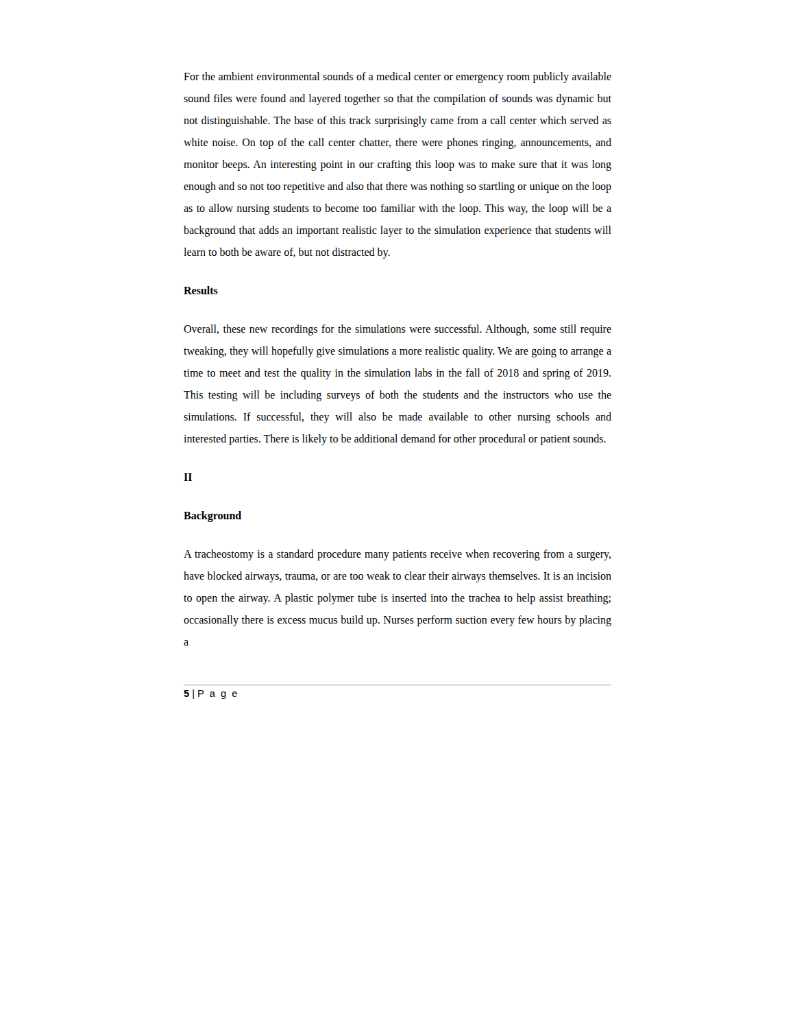For the ambient environmental sounds of a medical center or emergency room publicly available sound files were found and layered together so that the compilation of sounds was dynamic but not distinguishable. The base of this track surprisingly came from a call center which served as white noise. On top of the call center chatter, there were phones ringing, announcements, and monitor beeps. An interesting point in our crafting this loop was to make sure that it was long enough and so not too repetitive and also that there was nothing so startling or unique on the loop as to allow nursing students to become too familiar with the loop. This way, the loop will be a background that adds an important realistic layer to the simulation experience that students will learn to both be aware of, but not distracted by.
Results
Overall, these new recordings for the simulations were successful. Although, some still require tweaking, they will hopefully give simulations a more realistic quality. We are going to arrange a time to meet and test the quality in the simulation labs in the fall of 2018 and spring of 2019. This testing will be including surveys of both the students and the instructors who use the simulations. If successful, they will also be made available to other nursing schools and interested parties. There is likely to be additional demand for other procedural or patient sounds.
II
Background
A tracheostomy is a standard procedure many patients receive when recovering from a surgery, have blocked airways, trauma, or are too weak to clear their airways themselves. It is an incision to open the airway. A plastic polymer tube is inserted into the trachea to help assist breathing; occasionally there is excess mucus build up. Nurses perform suction every few hours by placing a
5 | P a g e